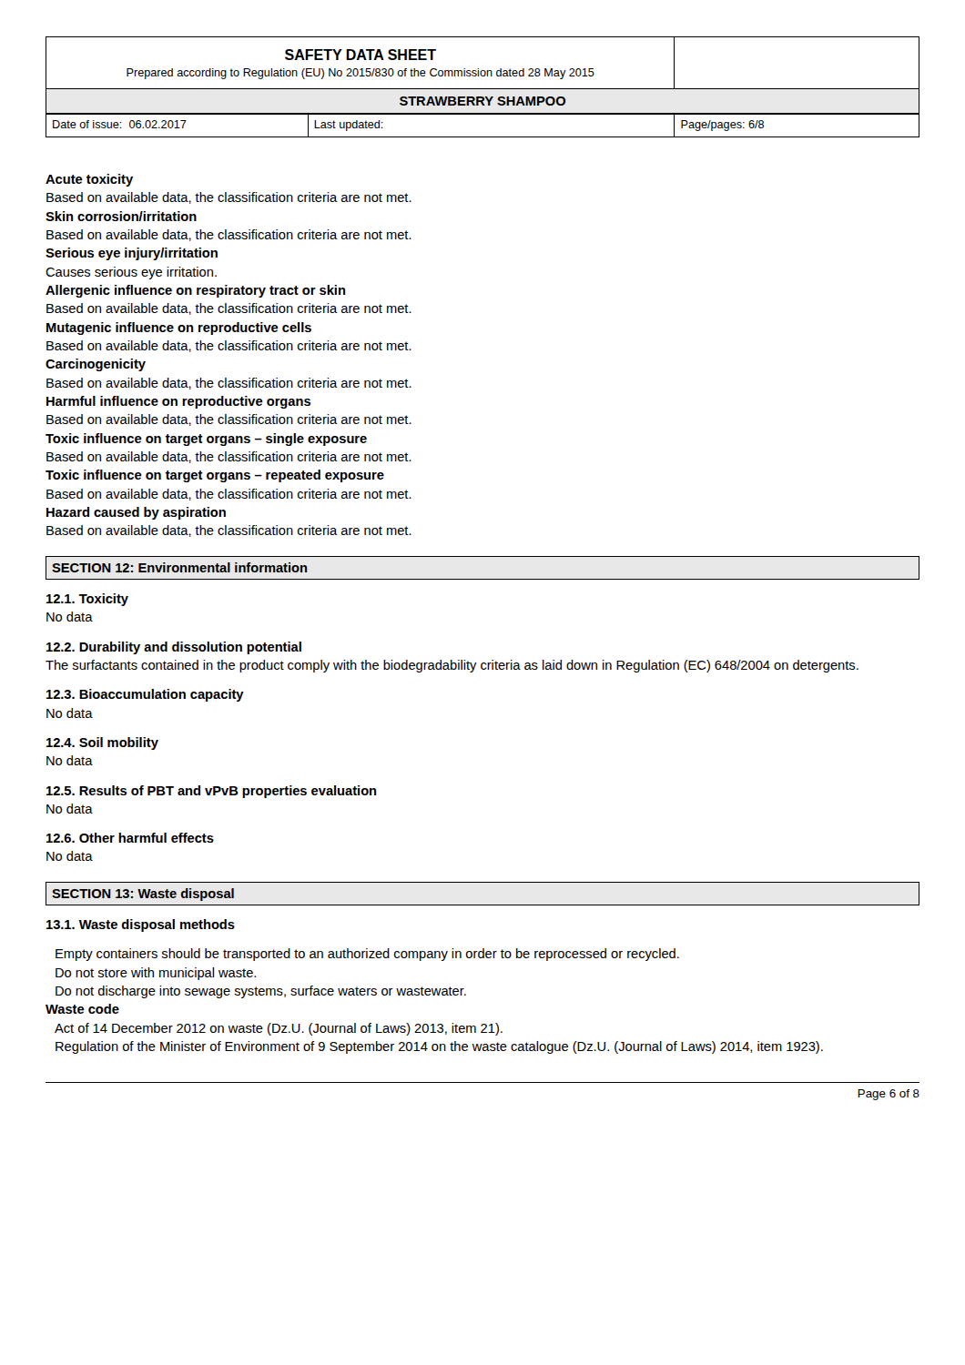| SAFETY DATA SHEET Prepared according to Regulation (EU) No 2015/830 of the Commission dated 28 May 2015 | |
| STRAWBERRY SHAMPOO |
| Date of issue: 06.02.2017 | Last updated: | Page/pages: 6/8 |
Acute toxicity
Based on available data, the classification criteria are not met.
Skin corrosion/irritation
Based on available data, the classification criteria are not met.
Serious eye injury/irritation
Causes serious eye irritation.
Allergenic influence on respiratory tract or skin
Based on available data, the classification criteria are not met.
Mutagenic influence on reproductive cells
Based on available data, the classification criteria are not met.
Carcinogenicity
Based on available data, the classification criteria are not met.
Harmful influence on reproductive organs
Based on available data, the classification criteria are not met.
Toxic influence on target organs – single exposure
Based on available data, the classification criteria are not met.
Toxic influence on target organs – repeated exposure
Based on available data, the classification criteria are not met.
Hazard caused by aspiration
Based on available data, the classification criteria are not met.
SECTION 12: Environmental information
12.1. Toxicity
No data
12.2. Durability and dissolution potential
The surfactants contained in the product comply with the biodegradability criteria as laid down in Regulation (EC) 648/2004 on detergents.
12.3. Bioaccumulation capacity
No data
12.4. Soil mobility
No data
12.5. Results of PBT and vPvB properties evaluation
No data
12.6. Other harmful effects
No data
SECTION 13: Waste disposal
13.1. Waste disposal methods
Empty containers should be transported to an authorized company in order to be reprocessed or recycled.
Do not store with municipal waste.
Do not discharge into sewage systems, surface waters or wastewater.
Waste code
Act of 14 December 2012 on waste (Dz.U. (Journal of Laws) 2013, item 21).
Regulation of the Minister of Environment of 9 September 2014 on the waste catalogue (Dz.U. (Journal of Laws) 2014, item 1923).
Page 6 of 8